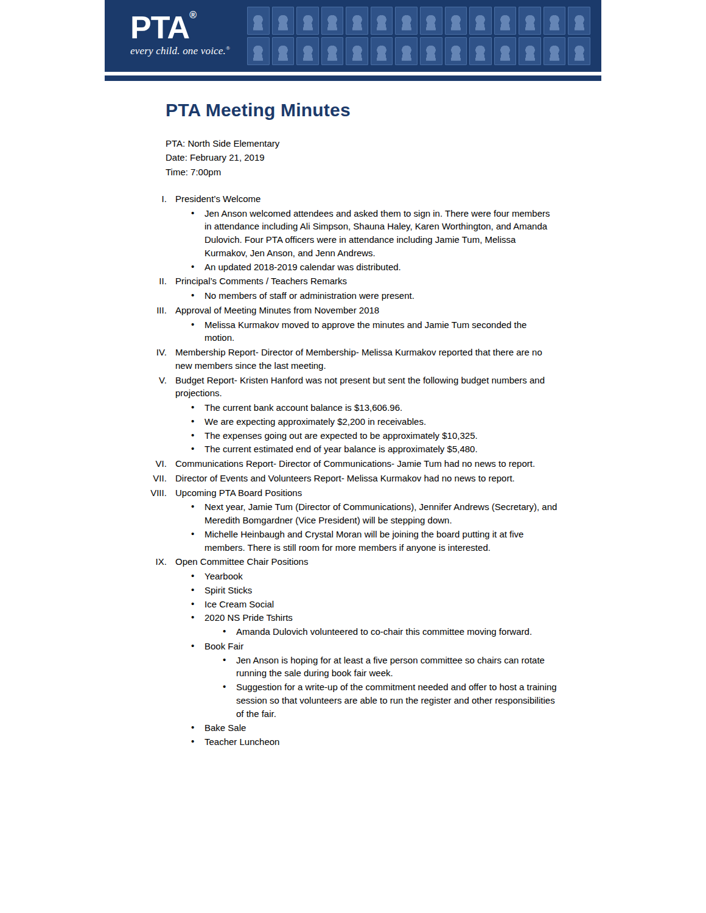PTA®
every child. one voice.®
PTA Meeting Minutes
PTA: North Side Elementary
Date: February 21, 2019
Time: 7:00pm
President’s Welcome
Jen Anson welcomed attendees and asked them to sign in. There were four members in attendance including Ali Simpson, Shauna Haley, Karen Worthington, and Amanda Dulovich. Four PTA officers were in attendance including Jamie Tum, Melissa Kurmakov, Jen Anson, and Jenn Andrews.
An updated 2018-2019 calendar was distributed.
Principal’s Comments / Teachers Remarks
No members of staff or administration were present.
Approval of Meeting Minutes from November 2018
Melissa Kurmakov moved to approve the minutes and Jamie Tum seconded the motion.
Membership Report- Director of Membership- Melissa Kurmakov reported that there are no new members since the last meeting.
Budget Report- Kristen Hanford was not present but sent the following budget numbers and projections.
The current bank account balance is $13,606.96.
We are expecting approximately $2,200 in receivables.
The expenses going out are expected to be approximately $10,325.
The current estimated end of year balance is approximately $5,480.
Communications Report- Director of Communications- Jamie Tum had no news to report.
Director of Events and Volunteers Report- Melissa Kurmakov had no news to report.
Upcoming PTA Board Positions
Next year, Jamie Tum (Director of Communications), Jennifer Andrews (Secretary), and Meredith Bomgardner (Vice President) will be stepping down.
Michelle Heinbaugh and Crystal Moran will be joining the board putting it at five members. There is still room for more members if anyone is interested.
Open Committee Chair Positions
Yearbook
Spirit Sticks
Ice Cream Social
2020 NS Pride Tshirts
Amanda Dulovich volunteered to co-chair this committee moving forward.
Book Fair
Jen Anson is hoping for at least a five person committee so chairs can rotate running the sale during book fair week.
Suggestion for a write-up of the commitment needed and offer to host a training session so that volunteers are able to run the register and other responsibilities of the fair.
Bake Sale
Teacher Luncheon